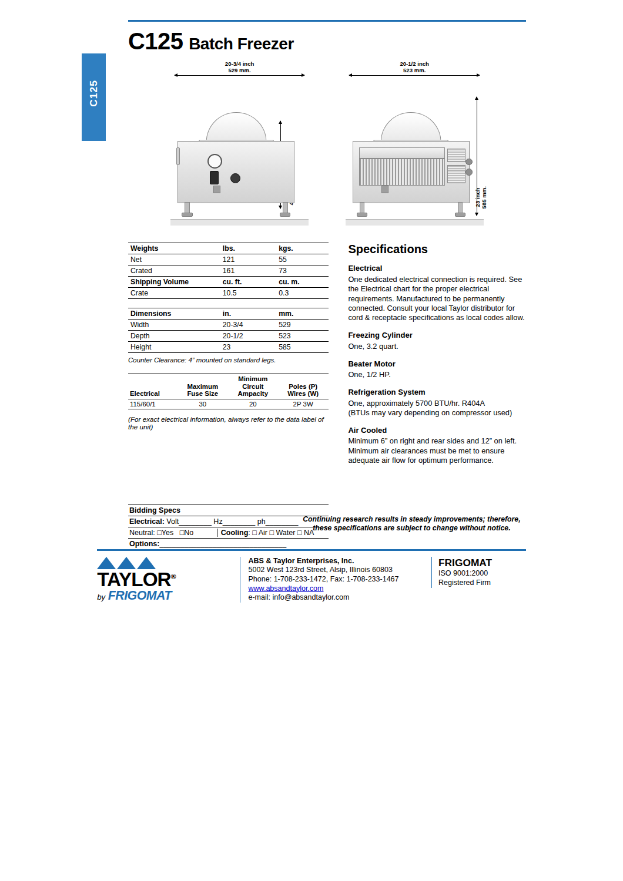C125
C125 Batch Freezer
20-3/4 inch
529 mm.
18-1/2 inch
468 mm.
20-1/2 inch
523 mm.
23 inch
585 mm.
| Weights | lbs. | kgs. |
| --- | --- | --- |
| Net | 121 | 55 |
| Crated | 161 | 73 |
| Shipping Volume | cu. ft. | cu. m. |
| Crate | 10.5 | 0.3 |
| Dimensions | in. | mm. |
| --- | --- | --- |
| Width | 20-3/4 | 529 |
| Depth | 20-1/2 | 523 |
| Height | 23 | 585 |
Counter Clearance: 4” mounted on standard legs.
| Electrical | Maximum Fuse Size | Minimum Circuit Ampacity | Poles (P) Wires (W) |
| --- | --- | --- | --- |
| 115/60/1 | 30 | 20 | 2P 3W |
(For exact electrical information, always refer to the data label of the unit)
Specifications
Electrical
One dedicated electrical connection is required. See the Electrical chart for the proper electrical requirements. Manufactured to be permanently connected. Consult your local Taylor distributor for cord & receptacle specifications as local codes allow.
Freezing Cylinder
One, 3.2 quart.
Beater Motor
One, 1/2 HP.
Refrigeration System
One, approximately 5700 BTU/hr. R404A
(BTUs may vary depending on compressor used)
Air Cooled
Minimum 6” on right and rear sides and 12” on left. Minimum air clearances must be met to ensure adequate air flow for optimum performance.
Bidding Specs
Electrical: Volt________ Hz________ ph________
Neutral: □Yes □No
Cooling: □ Air □ Water □ NA
Options:_______________________________
Continuing research results in steady improvements; therefore, these specifications are subject to change without notice.
TAYLOR®
by FRIGOMAT
ABS & Taylor Enterprises, Inc.
5002 West 123rd Street, Alsip, Illinois 60803
Phone: 1-708-233-1472, Fax: 1-708-233-1467
www.absandtaylor.com
e-mail: info@absandtaylor.com
FRIGOMAT
ISO 9001:2000
Registered Firm